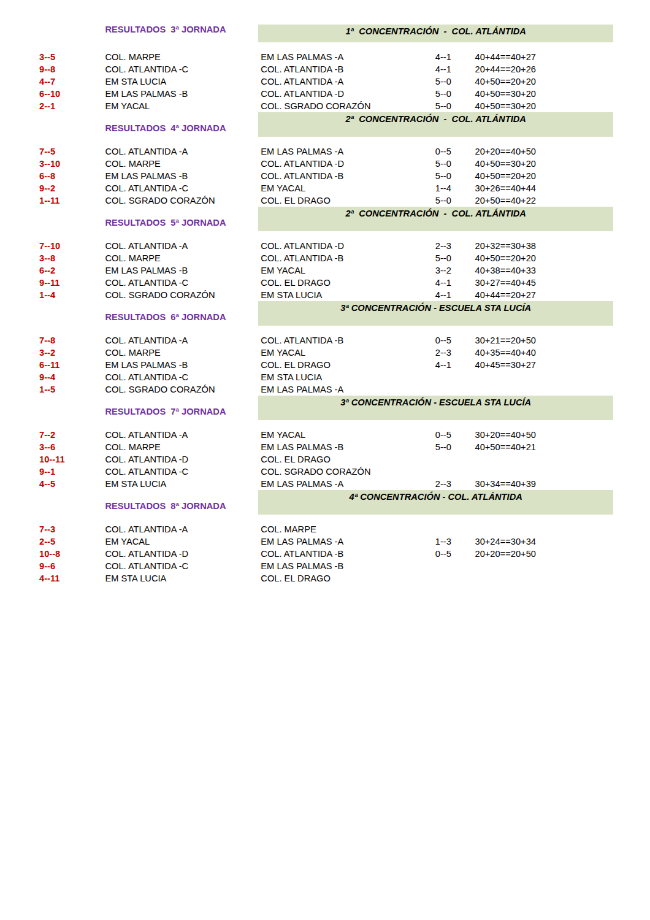| | RESULTADOS 3ª JORNADA | 1ª CONCENTRACIÓN - COL. ATLÁNTIDA |
| 3--5 | COL. MARPE | EM LAS PALMAS -A | 4--1 | 40+44==40+27 |
| 9--8 | COL. ATLANTIDA -C | COL. ATLANTIDA -B | 4--1 | 20+44==20+26 |
| 4--7 | EM STA LUCIA | COL. ATLANTIDA -A | 5--0 | 40+50==20+20 |
| 6--10 | EM LAS PALMAS -B | COL. ATLANTIDA -D | 5--0 | 40+50==30+20 |
| 2--1 | EM YACAL | COL. SGRADO CORAZÓN | 5--0 | 40+50==30+20 |
| | RESULTADOS 4ª JORNADA | 2ª CONCENTRACIÓN - COL. ATLÁNTIDA |
| 7--5 | COL. ATLANTIDA -A | EM LAS PALMAS -A | 0--5 | 20+20==40+50 |
| 3--10 | COL. MARPE | COL. ATLANTIDA -D | 5--0 | 40+50==30+20 |
| 6--8 | EM LAS PALMAS -B | COL. ATLANTIDA -B | 5--0 | 40+50==20+20 |
| 9--2 | COL. ATLANTIDA -C | EM YACAL | 1--4 | 30+26==40+44 |
| 1--11 | COL. SGRADO CORAZÓN | COL. EL DRAGO | 5--0 | 20+50==40+22 |
| | RESULTADOS 5ª JORNADA | 2ª CONCENTRACIÓN - COL. ATLÁNTIDA |
| 7--10 | COL. ATLANTIDA -A | COL. ATLANTIDA -D | 2--3 | 20+32==30+38 |
| 3--8 | COL. MARPE | COL. ATLANTIDA -B | 5--0 | 40+50==20+20 |
| 6--2 | EM LAS PALMAS -B | EM YACAL | 3--2 | 40+38==40+33 |
| 9--11 | COL. ATLANTIDA -C | COL. EL DRAGO | 4--1 | 30+27==40+45 |
| 1--4 | COL. SGRADO CORAZÓN | EM STA LUCIA | 4--1 | 40+44==20+27 |
| | RESULTADOS 6ª JORNADA | 3ª CONCENTRACIÓN - ESCUELA STA LUCÍA |
| 7--8 | COL. ATLANTIDA -A | COL. ATLANTIDA -B | 0--5 | 30+21==20+50 |
| 3--2 | COL. MARPE | EM YACAL | 2--3 | 40+35==40+40 |
| 6--11 | EM LAS PALMAS -B | COL. EL DRAGO | 4--1 | 40+45==30+27 |
| 9--4 | COL. ATLANTIDA -C | EM STA LUCIA | | |
| 1--5 | COL. SGRADO CORAZÓN | EM LAS PALMAS -A | | |
| | RESULTADOS 7ª JORNADA | 3ª CONCENTRACIÓN - ESCUELA STA LUCÍA |
| 7--2 | COL. ATLANTIDA -A | EM YACAL | 0--5 | 30+20==40+50 |
| 3--6 | COL. MARPE | EM LAS PALMAS -B | 5--0 | 40+50==40+21 |
| 10--11 | COL. ATLANTIDA -D | COL. EL DRAGO | | |
| 9--1 | COL. ATLANTIDA -C | COL. SGRADO CORAZÓN | | |
| 4--5 | EM STA LUCIA | EM LAS PALMAS -A | 2--3 | 30+34==40+39 |
| | RESULTADOS 8ª JORNADA | 4ª CONCENTRACIÓN - COL. ATLÁNTIDA |
| 7--3 | COL. ATLANTIDA -A | COL. MARPE | | |
| 2--5 | EM YACAL | EM LAS PALMAS -A | 1--3 | 30+24==30+34 |
| 10--8 | COL. ATLANTIDA -D | COL. ATLANTIDA -B | 0--5 | 20+20==20+50 |
| 9--6 | COL. ATLANTIDA -C | EM LAS PALMAS -B | | |
| 4--11 | EM STA LUCIA | COL. EL DRAGO | | |